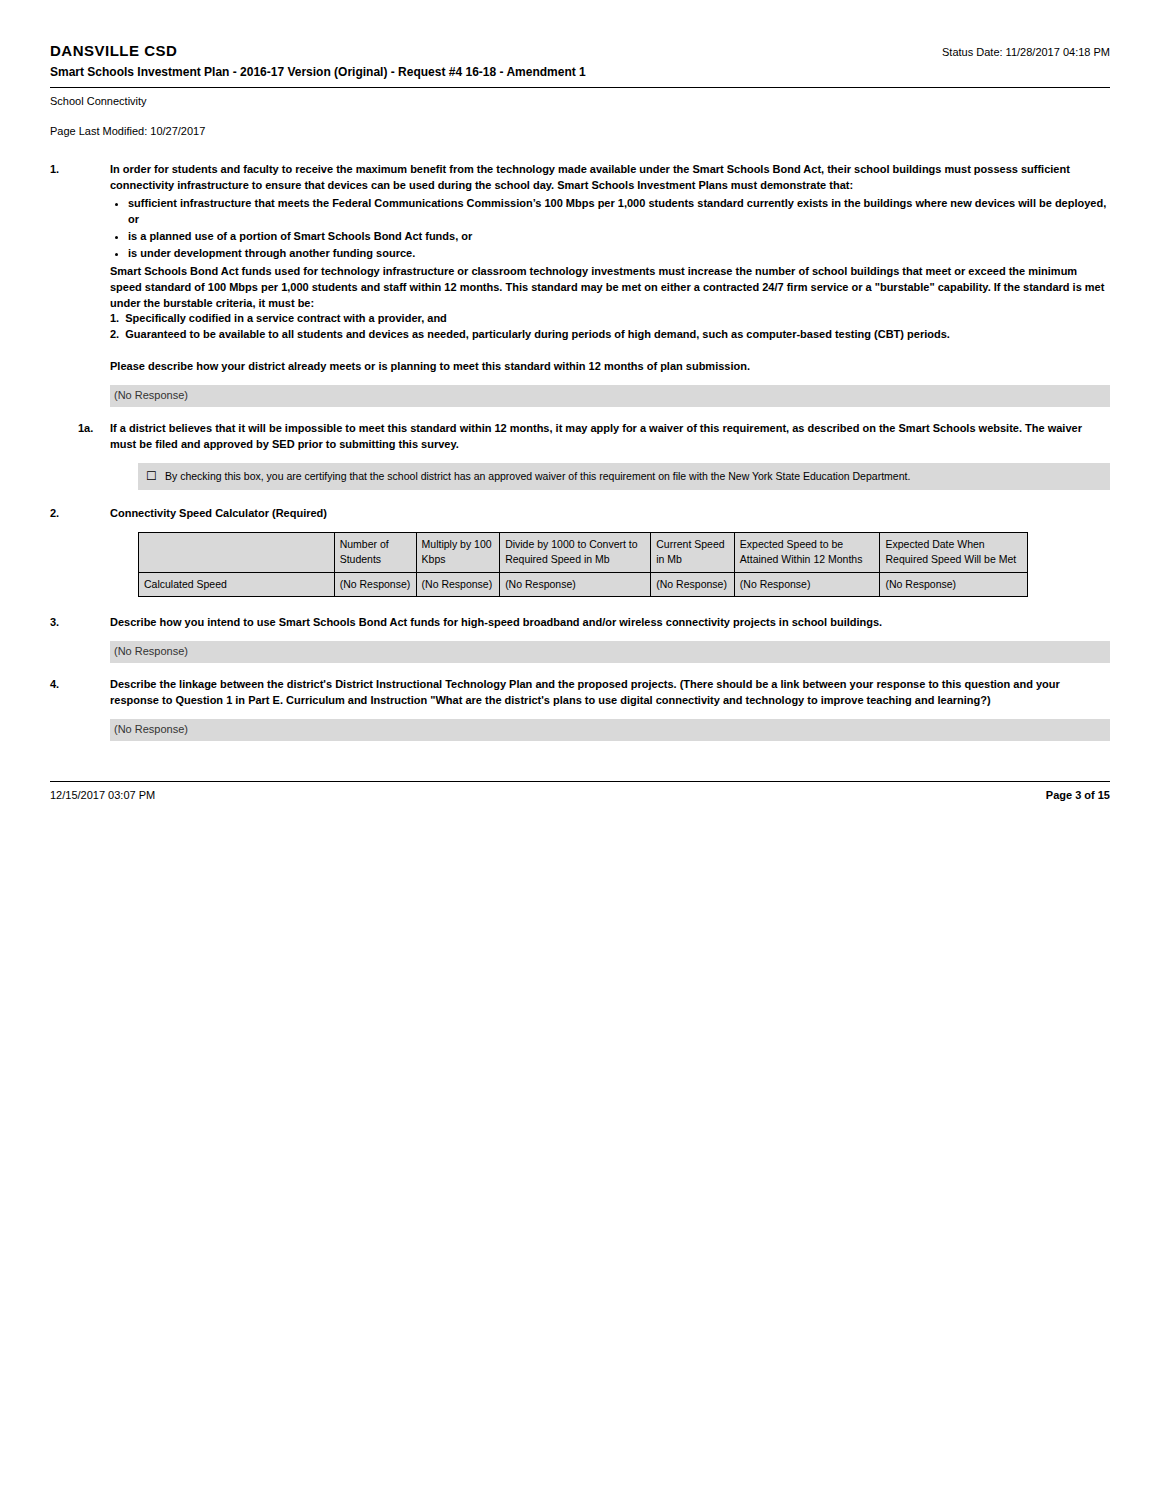DANSVILLE CSD
Status Date: 11/28/2017 04:18 PM
Smart Schools Investment Plan - 2016-17 Version (Original) - Request #4 16-18 - Amendment 1
School Connectivity
Page Last Modified: 10/27/2017
1.
In order for students and faculty to receive the maximum benefit from the technology made available under the Smart Schools Bond Act, their school buildings must possess sufficient connectivity infrastructure to ensure that devices can be used during the school day. Smart Schools Investment Plans must demonstrate that:
sufficient infrastructure that meets the Federal Communications Commission’s 100 Mbps per 1,000 students standard currently exists in the buildings where new devices will be deployed, or
is a planned use of a portion of Smart Schools Bond Act funds, or
is under development through another funding source.
Smart Schools Bond Act funds used for technology infrastructure or classroom technology investments must increase the number of school buildings that meet or exceed the minimum speed standard of 100 Mbps per 1,000 students and staff within 12 months. This standard may be met on either a contracted 24/7 firm service or a "burstable" capability. If the standard is met under the burstable criteria, it must be:
1. Specifically codified in a service contract with a provider, and
2. Guaranteed to be available to all students and devices as needed, particularly during periods of high demand, such as computer-based testing (CBT) periods.
Please describe how your district already meets or is planning to meet this standard within 12 months of plan submission.
(No Response)
1a.
If a district believes that it will be impossible to meet this standard within 12 months, it may apply for a waiver of this requirement, as described on the Smart Schools website. The waiver must be filed and approved by SED prior to submitting this survey.
☐
By checking this box, you are certifying that the school district has an approved waiver of this requirement on file with the New York State Education Department.
2.
Connectivity Speed Calculator (Required)
| | Number of Students | Multiply by 100 Kbps | Divide by 1000 to Convert to Required Speed in Mb | Current Speed in Mb | Expected Speed to be Attained Within 12 Months | Expected Date When Required Speed Will be Met |
| --- | --- | --- | --- | --- | --- | --- |
| Calculated Speed | (No Response) | (No Response) | (No Response) | (No Response) | (No Response) | (No Response) |
3.
Describe how you intend to use Smart Schools Bond Act funds for high-speed broadband and/or wireless connectivity projects in school buildings.
(No Response)
4.
Describe the linkage between the district's District Instructional Technology Plan and the proposed projects. (There should be a link between your response to this question and your response to Question 1 in Part E. Curriculum and Instruction "What are the district's plans to use digital connectivity and technology to improve teaching and learning?)
(No Response)
12/15/2017 03:07 PM
Page 3 of 15